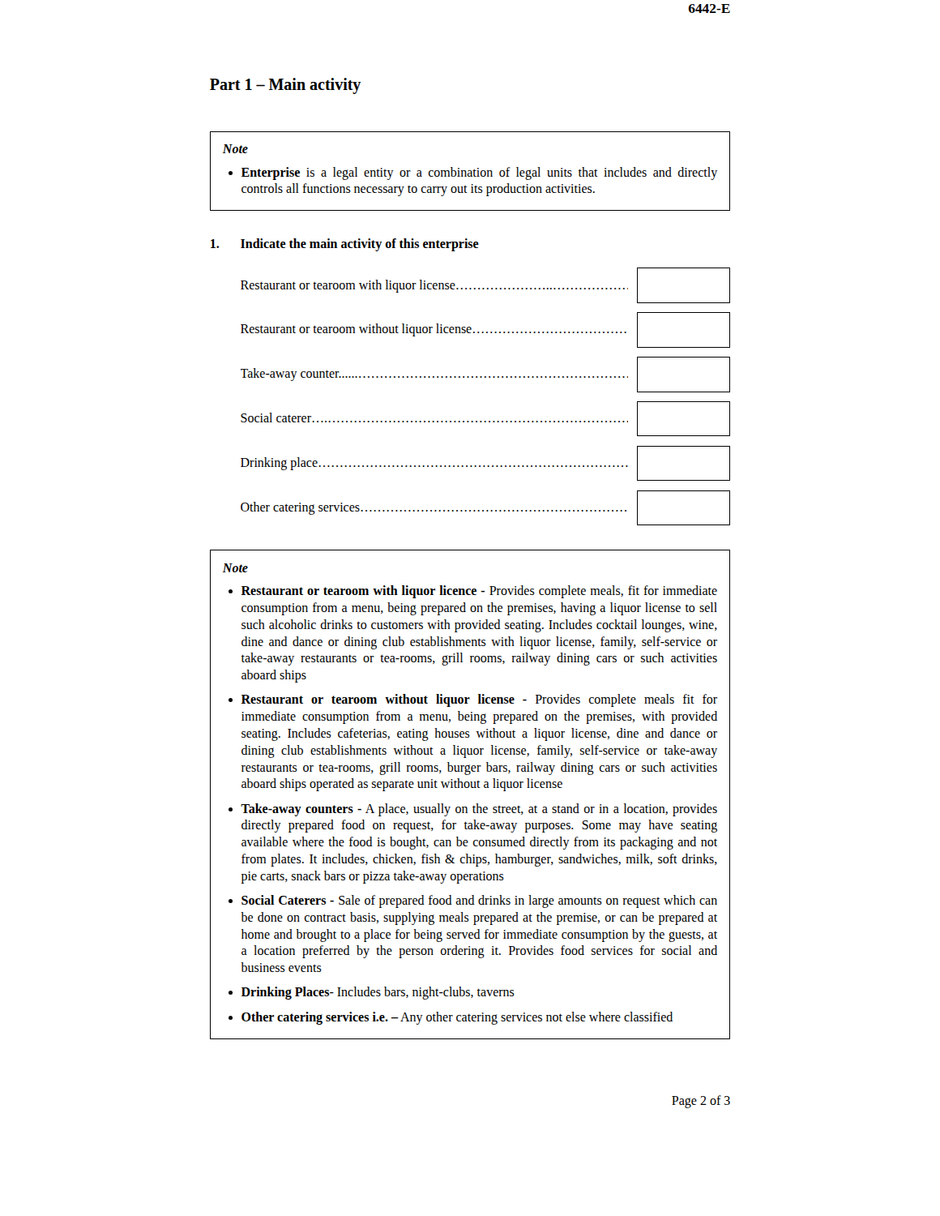6442-E
Part 1 – Main activity
Note
Enterprise is a legal entity or a combination of legal units that includes and directly controls all functions necessary to carry out its production activities.
1.
Indicate the main activity of this enterprise
Restaurant or tearoom with liquor license…………………..……………………………
Restaurant or tearoom without liquor license……………………………………………
Take-away counter......…………………………………………………………………
Social caterer….………………………………………………………………………..
Drinking place………………………………………………………………………….
Other catering services…………………………………………………………………..
Note
Restaurant or tearoom with liquor licence - Provides complete meals, fit for immediate consumption from a menu, being prepared on the premises, having a liquor license to sell such alcoholic drinks to customers with provided seating. Includes cocktail lounges, wine, dine and dance or dining club establishments with liquor license, family, self-service or take-away restaurants or tea-rooms, grill rooms, railway dining cars or such activities aboard ships
Restaurant or tearoom without liquor license - Provides complete meals fit for immediate consumption from a menu, being prepared on the premises, with provided seating. Includes cafeterias, eating houses without a liquor license, dine and dance or dining club establishments without a liquor license, family, self-service or take-away restaurants or tea-rooms, grill rooms, burger bars, railway dining cars or such activities aboard ships operated as separate unit without a liquor license
Take-away counters - A place, usually on the street, at a stand or in a location, provides directly prepared food on request, for take-away purposes. Some may have seating available where the food is bought, can be consumed directly from its packaging and not from plates. It includes, chicken, fish & chips, hamburger, sandwiches, milk, soft drinks, pie carts, snack bars or pizza take-away operations
Social Caterers - Sale of prepared food and drinks in large amounts on request which can be done on contract basis, supplying meals prepared at the premise, or can be prepared at home and brought to a place for being served for immediate consumption by the guests, at a location preferred by the person ordering it. Provides food services for social and business events
Drinking Places- Includes bars, night-clubs, taverns
Other catering services i.e. – Any other catering services not else where classified
Page 2 of 3